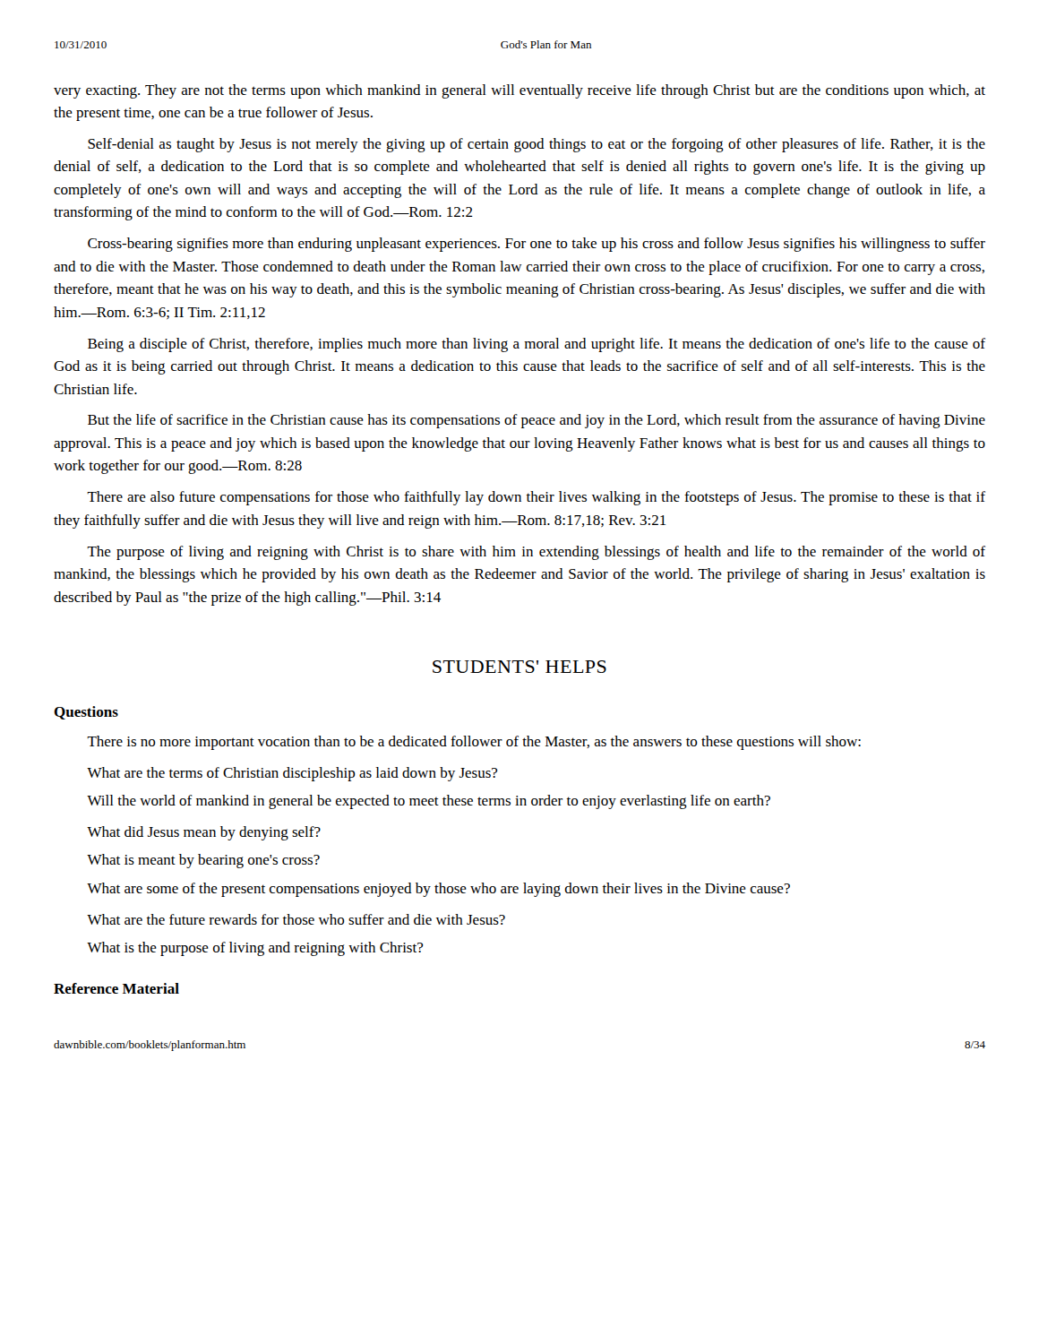10/31/2010 God's Plan for Man
very exacting. They are not the terms upon which mankind in general will eventually receive life through Christ but are the conditions upon which, at the present time, one can be a true follower of Jesus.
Self-denial as taught by Jesus is not merely the giving up of certain good things to eat or the forgoing of other pleasures of life. Rather, it is the denial of self, a dedication to the Lord that is so complete and wholehearted that self is denied all rights to govern one's life. It is the giving up completely of one's own will and ways and accepting the will of the Lord as the rule of life. It means a complete change of outlook in life, a transforming of the mind to conform to the will of God.—Rom. 12:2
Cross-bearing signifies more than enduring unpleasant experiences. For one to take up his cross and follow Jesus signifies his willingness to suffer and to die with the Master. Those condemned to death under the Roman law carried their own cross to the place of crucifixion. For one to carry a cross, therefore, meant that he was on his way to death, and this is the symbolic meaning of Christian cross-bearing. As Jesus' disciples, we suffer and die with him.—Rom. 6:3-6; II Tim. 2:11,12
Being a disciple of Christ, therefore, implies much more than living a moral and upright life. It means the dedication of one's life to the cause of God as it is being carried out through Christ. It means a dedication to this cause that leads to the sacrifice of self and of all self-interests. This is the Christian life.
But the life of sacrifice in the Christian cause has its compensations of peace and joy in the Lord, which result from the assurance of having Divine approval. This is a peace and joy which is based upon the knowledge that our loving Heavenly Father knows what is best for us and causes all things to work together for our good.—Rom. 8:28
There are also future compensations for those who faithfully lay down their lives walking in the footsteps of Jesus. The promise to these is that if they faithfully suffer and die with Jesus they will live and reign with him.—Rom. 8:17,18; Rev. 3:21
The purpose of living and reigning with Christ is to share with him in extending blessings of health and life to the remainder of the world of mankind, the blessings which he provided by his own death as the Redeemer and Savior of the world. The privilege of sharing in Jesus' exaltation is described by Paul as "the prize of the high calling."—Phil. 3:14
STUDENTS' HELPS
Questions
There is no more important vocation than to be a dedicated follower of the Master, as the answers to these questions will show:
What are the terms of Christian discipleship as laid down by Jesus?
Will the world of mankind in general be expected to meet these terms in order to enjoy everlasting life on earth?
What did Jesus mean by denying self?
What is meant by bearing one's cross?
What are some of the present compensations enjoyed by those who are laying down their lives in the Divine cause?
What are the future rewards for those who suffer and die with Jesus?
What is the purpose of living and reigning with Christ?
Reference Material
dawnbible.com/booklets/planforman.htm 8/34